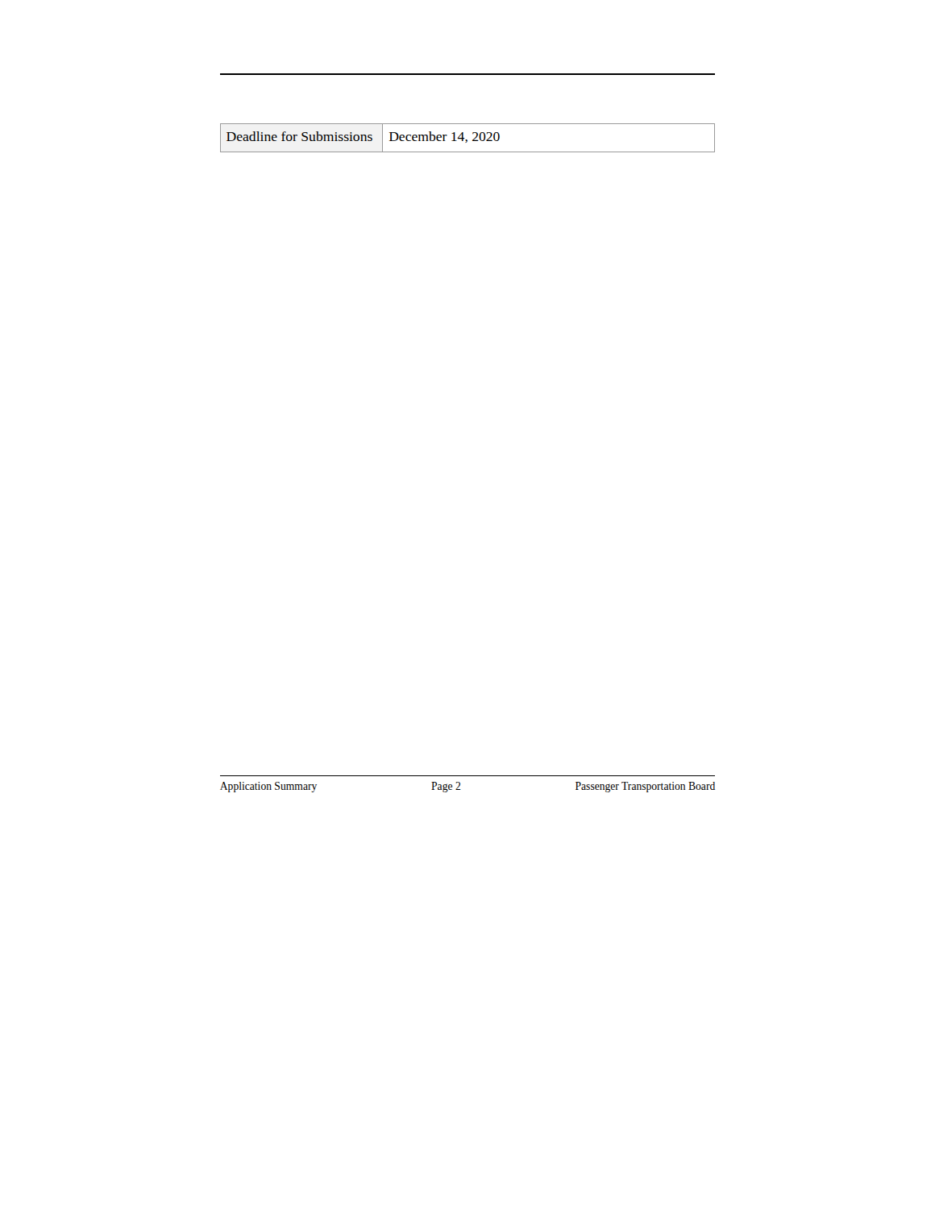| Deadline for Submissions | December 14, 2020 |
Application Summary
Page 2
Passenger Transportation Board